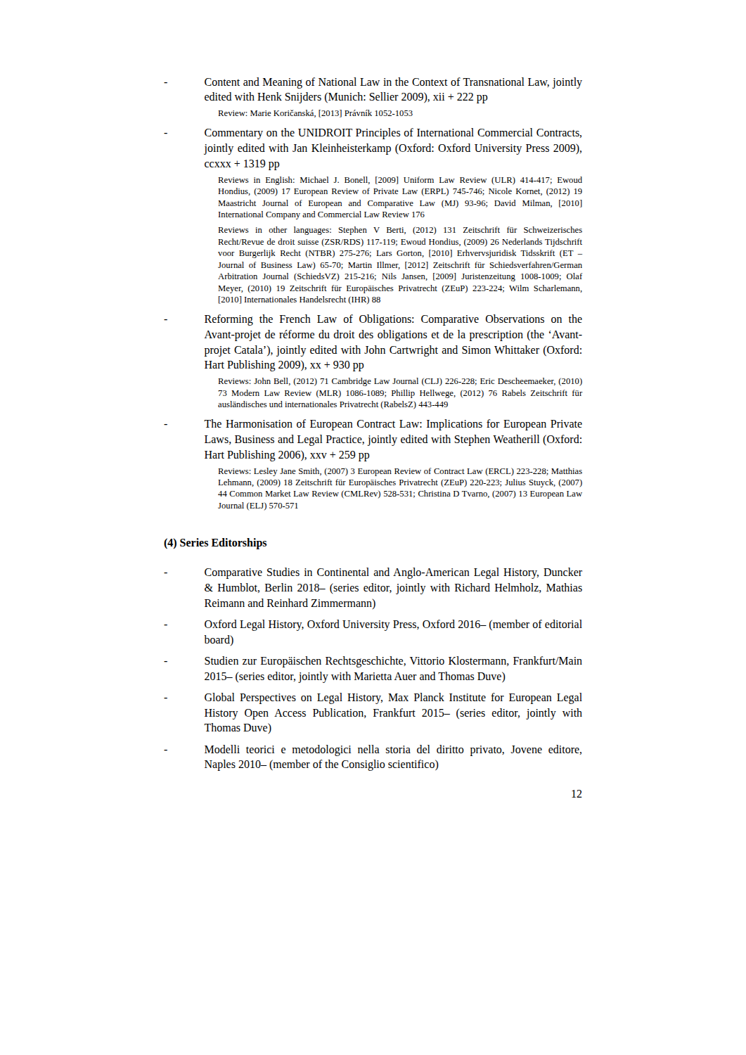Content and Meaning of National Law in the Context of Transnational Law, jointly edited with Henk Snijders (Munich: Sellier 2009), xii + 222 pp
Review: Marie Koričanská, [2013] Právník 1052-1053
Commentary on the UNIDROIT Principles of International Commercial Contracts, jointly edited with Jan Kleinheisterkamp (Oxford: Oxford University Press 2009), ccxxx + 1319 pp
Reviews in English: Michael J. Bonell, [2009] Uniform Law Review (ULR) 414-417; Ewoud Hondius, (2009) 17 European Review of Private Law (ERPL) 745-746; Nicole Kornet, (2012) 19 Maastricht Journal of European and Comparative Law (MJ) 93-96; David Milman, [2010] International Company and Commercial Law Review 176
Reviews in other languages: Stephen V Berti, (2012) 131 Zeitschrift für Schweizerisches Recht/Revue de droit suisse (ZSR/RDS) 117-119; Ewoud Hondius, (2009) 26 Nederlands Tijdschrift voor Burgerlijk Recht (NTBR) 275-276; Lars Gorton, [2010] Erhvervsjuridisk Tidsskrift (ET – Journal of Business Law) 65-70; Martin Illmer, [2012] Zeitschrift für Schiedsverfahren/German Arbitration Journal (SchiedsVZ) 215-216; Nils Jansen, [2009] Juristenzeitung 1008-1009; Olaf Meyer, (2010) 19 Zeitschrift für Europäisches Privatrecht (ZEuP) 223-224; Wilm Scharlemann, [2010] Internationales Handelsrecht (IHR) 88
Reforming the French Law of Obligations: Comparative Observations on the Avant-projet de réforme du droit des obligations et de la prescription (the ‘Avant-projet Catala’), jointly edited with John Cartwright and Simon Whittaker (Oxford: Hart Publishing 2009), xx + 930 pp
Reviews: John Bell, (2012) 71 Cambridge Law Journal (CLJ) 226-228; Eric Descheemaeker, (2010) 73 Modern Law Review (MLR) 1086-1089; Phillip Hellwege, (2012) 76 Rabels Zeitschrift für ausländisches und internationales Privatrecht (RabelsZ) 443-449
The Harmonisation of European Contract Law: Implications for European Private Laws, Business and Legal Practice, jointly edited with Stephen Weatherill (Oxford: Hart Publishing 2006), xxv + 259 pp
Reviews: Lesley Jane Smith, (2007) 3 European Review of Contract Law (ERCL) 223-228; Matthias Lehmann, (2009) 18 Zeitschrift für Europäisches Privatrecht (ZEuP) 220-223; Julius Stuyck, (2007) 44 Common Market Law Review (CMLRev) 528-531; Christina D Tvarno, (2007) 13 European Law Journal (ELJ) 570-571
(4) Series Editorships
Comparative Studies in Continental and Anglo-American Legal History, Duncker & Humblot, Berlin 2018– (series editor, jointly with Richard Helmholz, Mathias Reimann and Reinhard Zimmermann)
Oxford Legal History, Oxford University Press, Oxford 2016– (member of editorial board)
Studien zur Europäischen Rechtsgeschichte, Vittorio Klostermann, Frankfurt/Main 2015– (series editor, jointly with Marietta Auer and Thomas Duve)
Global Perspectives on Legal History, Max Planck Institute for European Legal History Open Access Publication, Frankfurt 2015– (series editor, jointly with Thomas Duve)
Modelli teorici e metodologici nella storia del diritto privato, Jovene editore, Naples 2010– (member of the Consiglio scientifico)
12